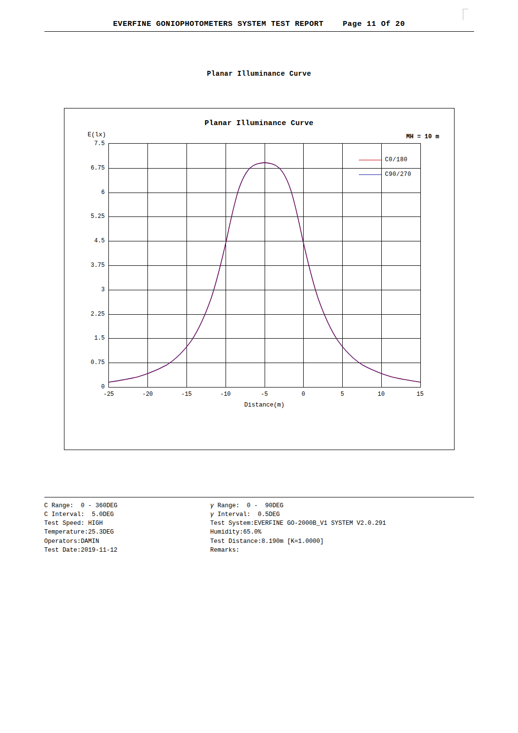EVERFINE GONIOPHOTOMETERS SYSTEM TEST REPORT Page 11 Of 20
Planar Illuminance Curve
Planar Illuminance Curve
E(lx)
MH = 10 m
7.5
6.75
6
5.25
4.5
3.75
3
2.25
1.5
0.75
0
-25
-20
-15
-10
-5
0
5
10
15
Distance(m)
C0/180
C90/270
C Range: 0 - 360DEG C Interval: 5.0DEG Test Speed: HIGH Temperature:25.3DEG Operators:DAMIN Test Date:2019-11-12
γ Range: 0 - 90DEG γ Interval: 0.5DEG Test System:EVERFINE GO-2000B_V1 SYSTEM V2.0.291 Humidity:65.0% Test Distance:8.190m [K=1.0000] Remarks: